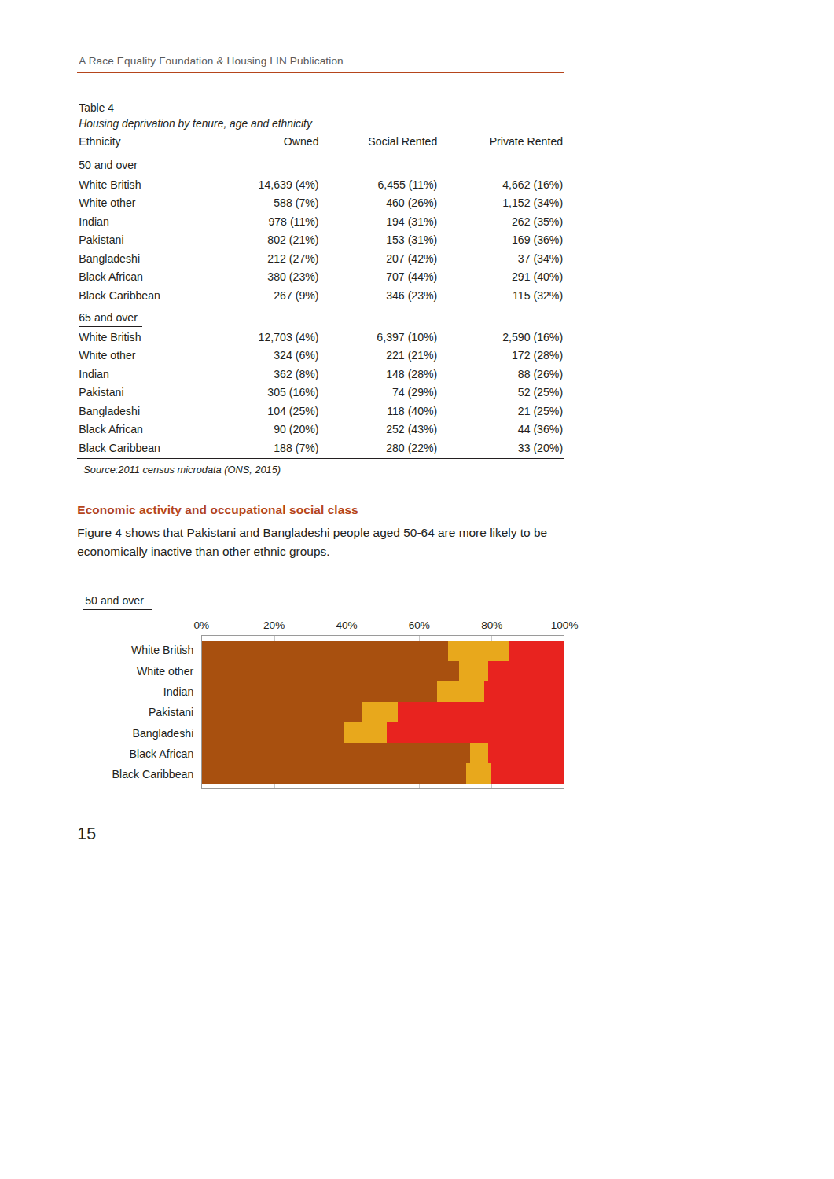A Race Equality Foundation & Housing LIN Publication
Table 4 Housing deprivation by tenure, age and ethnicity
| Ethnicity | Owned | Social Rented | Private Rented |
| --- | --- | --- | --- |
| 50 and over |
| White British | 14,639 (4%) | 6,455 (11%) | 4,662 (16%) |
| White other | 588 (7%) | 460 (26%) | 1,152 (34%) |
| Indian | 978 (11%) | 194 (31%) | 262 (35%) |
| Pakistani | 802 (21%) | 153 (31%) | 169 (36%) |
| Bangladeshi | 212 (27%) | 207 (42%) | 37 (34%) |
| Black African | 380 (23%) | 707 (44%) | 291 (40%) |
| Black Caribbean | 267 (9%) | 346 (23%) | 115 (32%) |
| 65 and over |
| White British | 12,703 (4%) | 6,397 (10%) | 2,590 (16%) |
| White other | 324 (6%) | 221 (21%) | 172 (28%) |
| Indian | 362 (8%) | 148 (28%) | 88 (26%) |
| Pakistani | 305 (16%) | 74 (29%) | 52 (25%) |
| Bangladeshi | 104 (25%) | 118 (40%) | 21 (25%) |
| Black African | 90 (20%) | 252 (43%) | 44 (36%) |
| Black Caribbean | 188 (7%) | 280 (22%) | 33 (20%) |
Source:2011 census microdata (ONS, 2015)
Economic activity and occupational social class
Figure 4 shows that Pakistani and Bangladeshi people aged 50-64 are more likely to be economically inactive than other ethnic groups.
50 and over
0% 20% 40% 60% 80% 100%
White British
White other
Indian
Pakistani
Bangladeshi
Black African
Black Caribbean
15